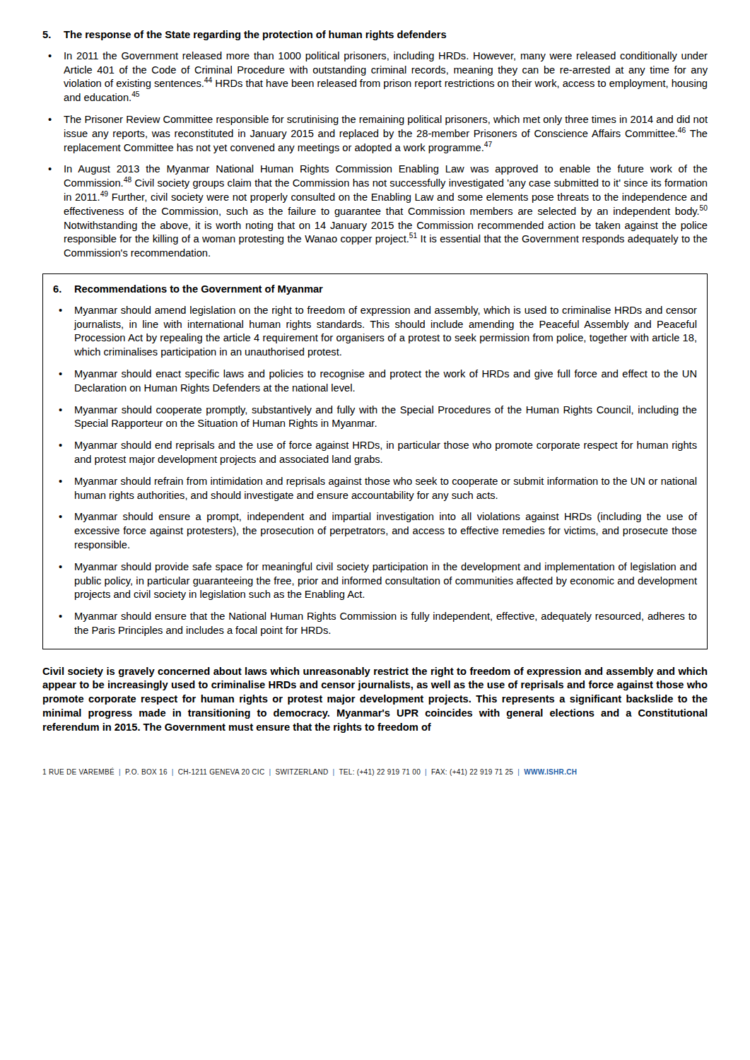5. The response of the State regarding the protection of human rights defenders
In 2011 the Government released more than 1000 political prisoners, including HRDs. However, many were released conditionally under Article 401 of the Code of Criminal Procedure with outstanding criminal records, meaning they can be re-arrested at any time for any violation of existing sentences.44 HRDs that have been released from prison report restrictions on their work, access to employment, housing and education.45
The Prisoner Review Committee responsible for scrutinising the remaining political prisoners, which met only three times in 2014 and did not issue any reports, was reconstituted in January 2015 and replaced by the 28-member Prisoners of Conscience Affairs Committee.46 The replacement Committee has not yet convened any meetings or adopted a work programme.47
In August 2013 the Myanmar National Human Rights Commission Enabling Law was approved to enable the future work of the Commission.48 Civil society groups claim that the Commission has not successfully investigated 'any case submitted to it' since its formation in 2011.49 Further, civil society were not properly consulted on the Enabling Law and some elements pose threats to the independence and effectiveness of the Commission, such as the failure to guarantee that Commission members are selected by an independent body.50 Notwithstanding the above, it is worth noting that on 14 January 2015 the Commission recommended action be taken against the police responsible for the killing of a woman protesting the Wanao copper project.51 It is essential that the Government responds adequately to the Commission's recommendation.
6. Recommendations to the Government of Myanmar
Myanmar should amend legislation on the right to freedom of expression and assembly, which is used to criminalise HRDs and censor journalists, in line with international human rights standards. This should include amending the Peaceful Assembly and Peaceful Procession Act by repealing the article 4 requirement for organisers of a protest to seek permission from police, together with article 18, which criminalises participation in an unauthorised protest.
Myanmar should enact specific laws and policies to recognise and protect the work of HRDs and give full force and effect to the UN Declaration on Human Rights Defenders at the national level.
Myanmar should cooperate promptly, substantively and fully with the Special Procedures of the Human Rights Council, including the Special Rapporteur on the Situation of Human Rights in Myanmar.
Myanmar should end reprisals and the use of force against HRDs, in particular those who promote corporate respect for human rights and protest major development projects and associated land grabs.
Myanmar should refrain from intimidation and reprisals against those who seek to cooperate or submit information to the UN or national human rights authorities, and should investigate and ensure accountability for any such acts.
Myanmar should ensure a prompt, independent and impartial investigation into all violations against HRDs (including the use of excessive force against protesters), the prosecution of perpetrators, and access to effective remedies for victims, and prosecute those responsible.
Myanmar should provide safe space for meaningful civil society participation in the development and implementation of legislation and public policy, in particular guaranteeing the free, prior and informed consultation of communities affected by economic and development projects and civil society in legislation such as the Enabling Act.
Myanmar should ensure that the National Human Rights Commission is fully independent, effective, adequately resourced, adheres to the Paris Principles and includes a focal point for HRDs.
Civil society is gravely concerned about laws which unreasonably restrict the right to freedom of expression and assembly and which appear to be increasingly used to criminalise HRDs and censor journalists, as well as the use of reprisals and force against those who promote corporate respect for human rights or protest major development projects. This represents a significant backslide to the minimal progress made in transitioning to democracy. Myanmar's UPR coincides with general elections and a Constitutional referendum in 2015. The Government must ensure that the rights to freedom of
1 RUE DE VAREMBÉ | P.O. BOX 16 | CH-1211 GENEVA 20 CIC | SWITZERLAND | TEL: (+41) 22 919 71 00 | FAX: (+41) 22 919 71 25 | WWW.ISHR.CH